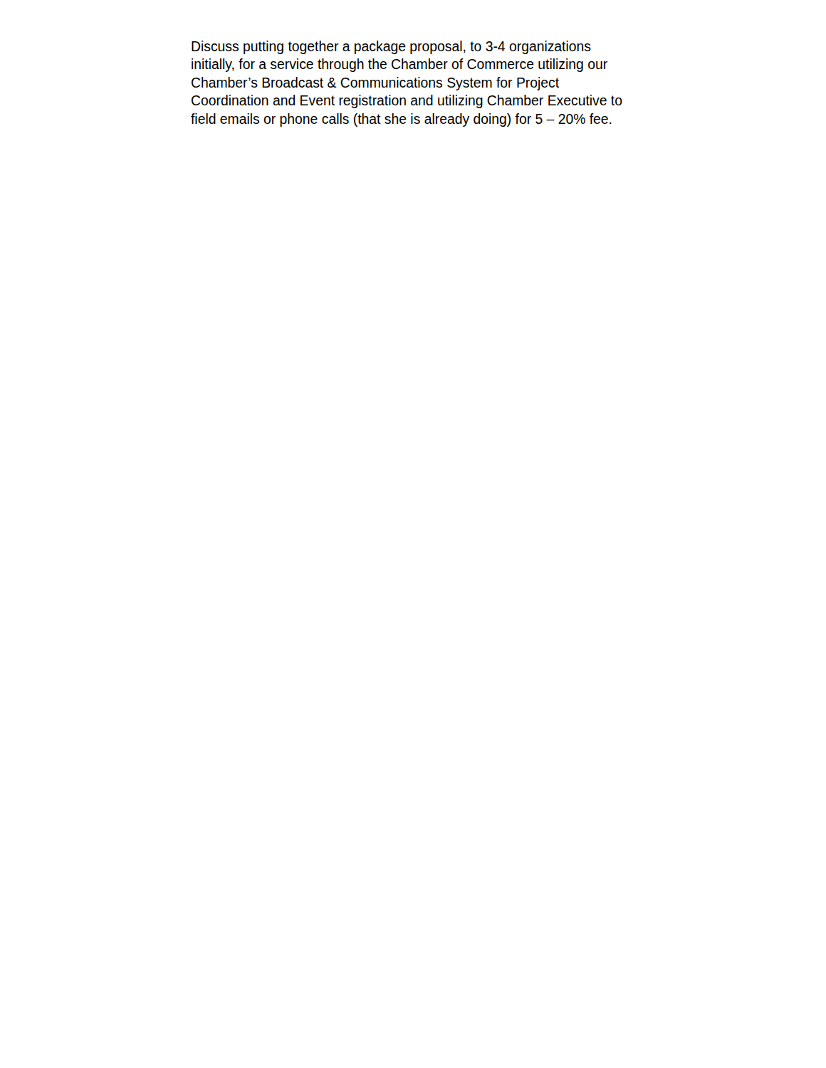Discuss putting together a package proposal, to 3-4 organizations initially, for a service through the Chamber of Commerce utilizing our Chamber’s Broadcast & Communications System for Project Coordination and Event registration and utilizing Chamber Executive to field emails or phone calls (that she is already doing) for 5 – 20% fee.